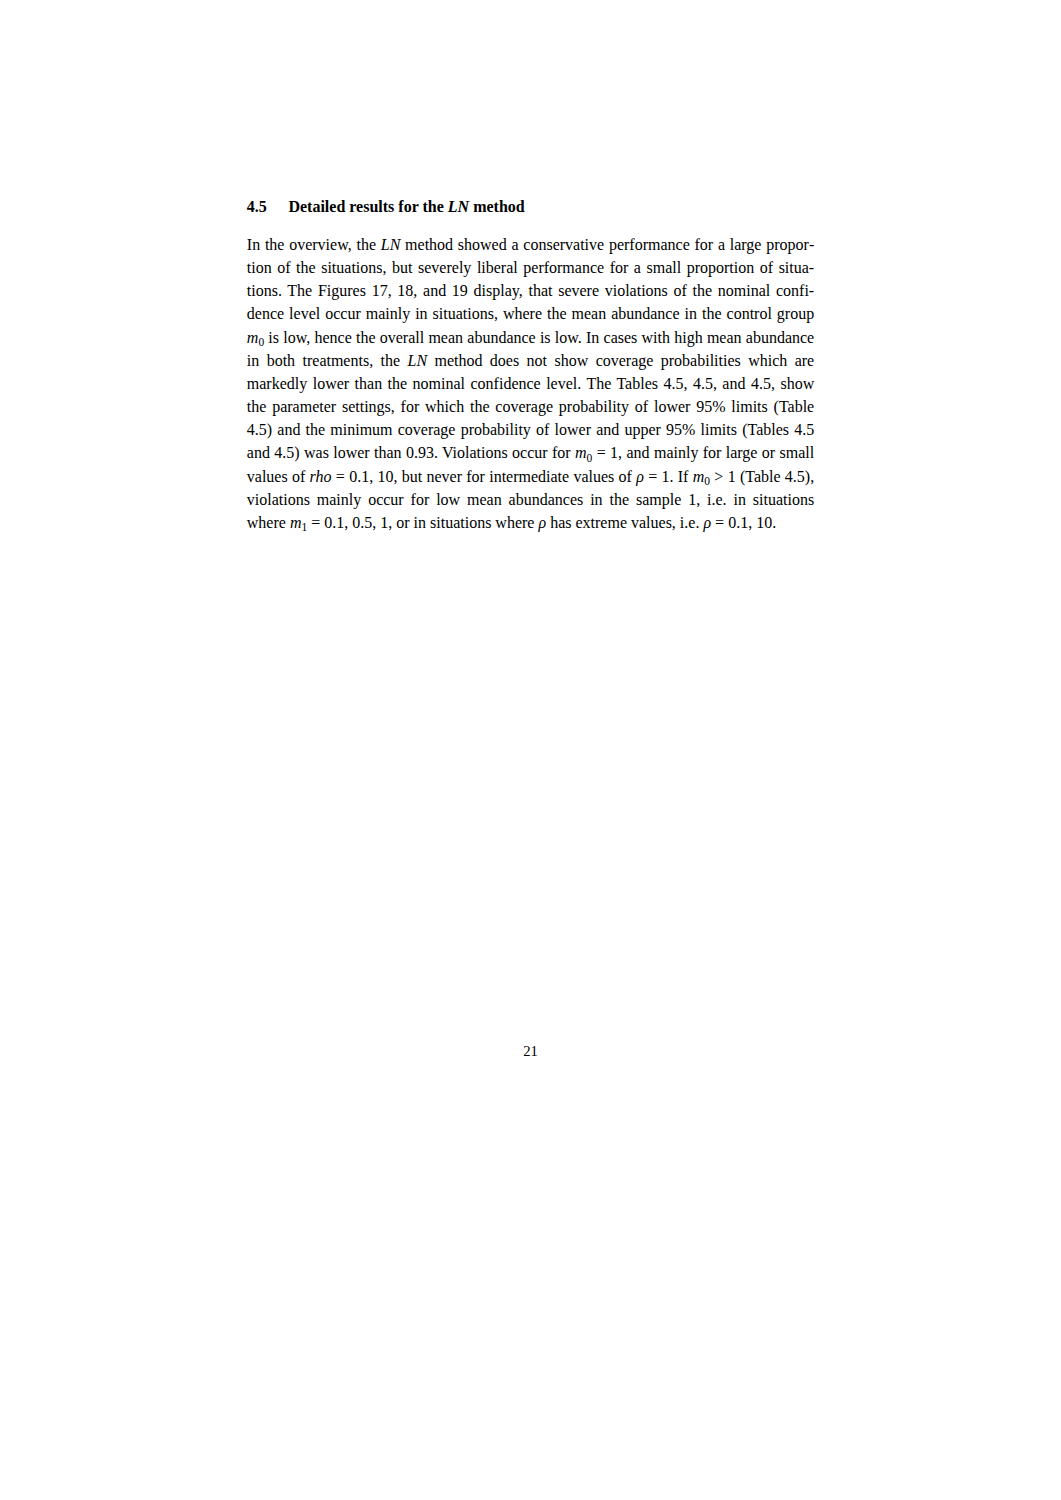4.5 Detailed results for the LN method
In the overview, the LN method showed a conservative performance for a large proportion of the situations, but severely liberal performance for a small proportion of situations. The Figures 17, 18, and 19 display, that severe violations of the nominal confidence level occur mainly in situations, where the mean abundance in the control group m0 is low, hence the overall mean abundance is low. In cases with high mean abundance in both treatments, the LN method does not show coverage probabilities which are markedly lower than the nominal confidence level. The Tables 4.5, 4.5, and 4.5, show the parameter settings, for which the coverage probability of lower 95% limits (Table 4.5) and the minimum coverage probability of lower and upper 95% limits (Tables 4.5 and 4.5) was lower than 0.93. Violations occur for m0 = 1, and mainly for large or small values of rho = 0.1, 10, but never for intermediate values of ρ = 1. If m0 > 1 (Table 4.5), violations mainly occur for low mean abundances in the sample 1, i.e. in situations where m1 = 0.1, 0.5, 1, or in situations where ρ has extreme values, i.e. ρ = 0.1, 10.
21